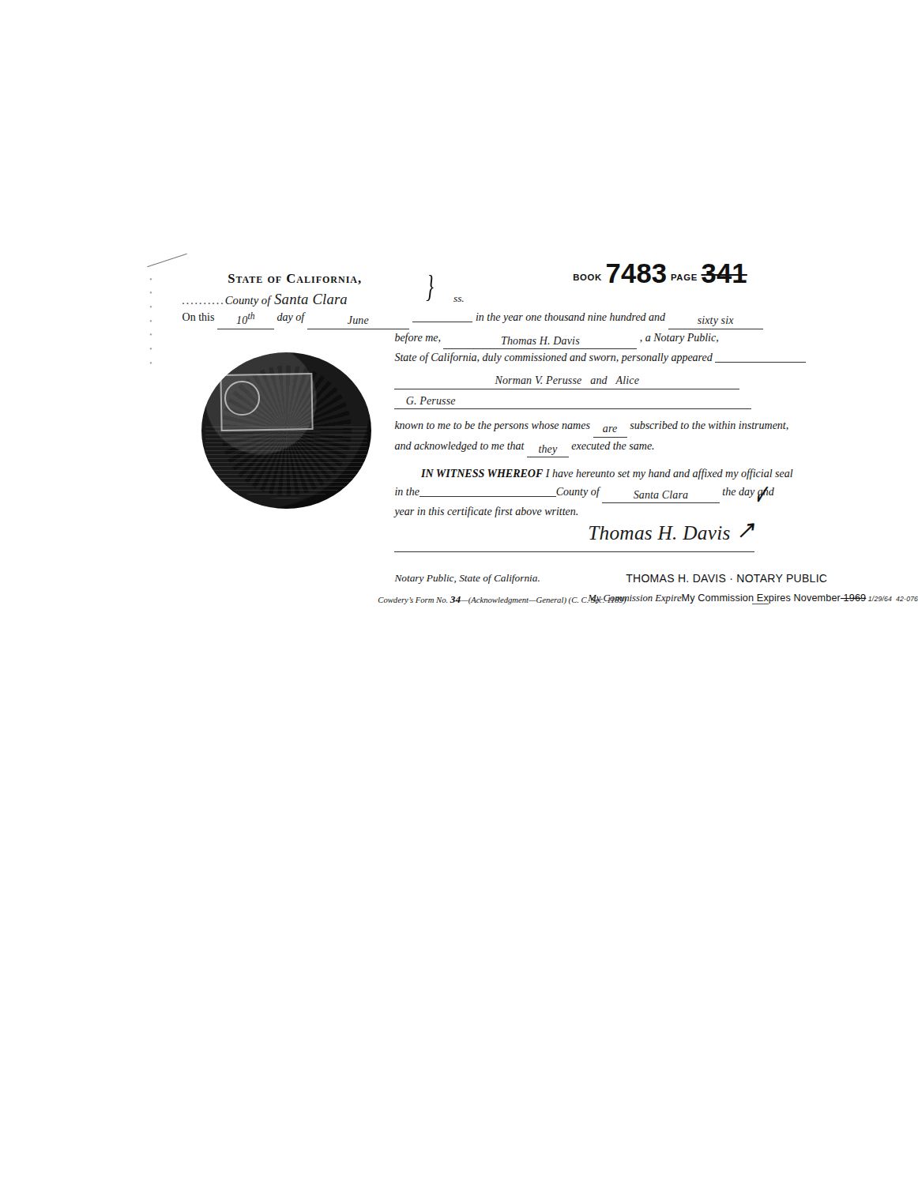• • • • • • •
BOOK 7483 PAGE 341
State of California,
.......... County of Santa Clara } ss.
On this 10th day of June in the year one thousand nine hundred and sixty six
before me, Thomas H. Davis , a Notary Public,
State of California, duly commissioned and sworn, personally appeared
Norman V. Perusse and Alice
G. Perusse
known to me to be the person s whose name s are subscribed to the within instrument,
and acknowledged to me that they executed the same.
IN WITNESS WHEREOF I have hereunto set my hand and affixed my official seal
in the County of Santa Clara the day and
year in this certificate first above written.
Thomas H. Davis ↗
✓
Notary Public, State of California. THOMAS H. DAVIS · NOTARY PUBLIC
Cowdery’s Form No. 34—(Acknowledgment—General) (C. C. Sec. 1189) My Commission Expire My Commission Expires November 1969 1/29/64 42-0766